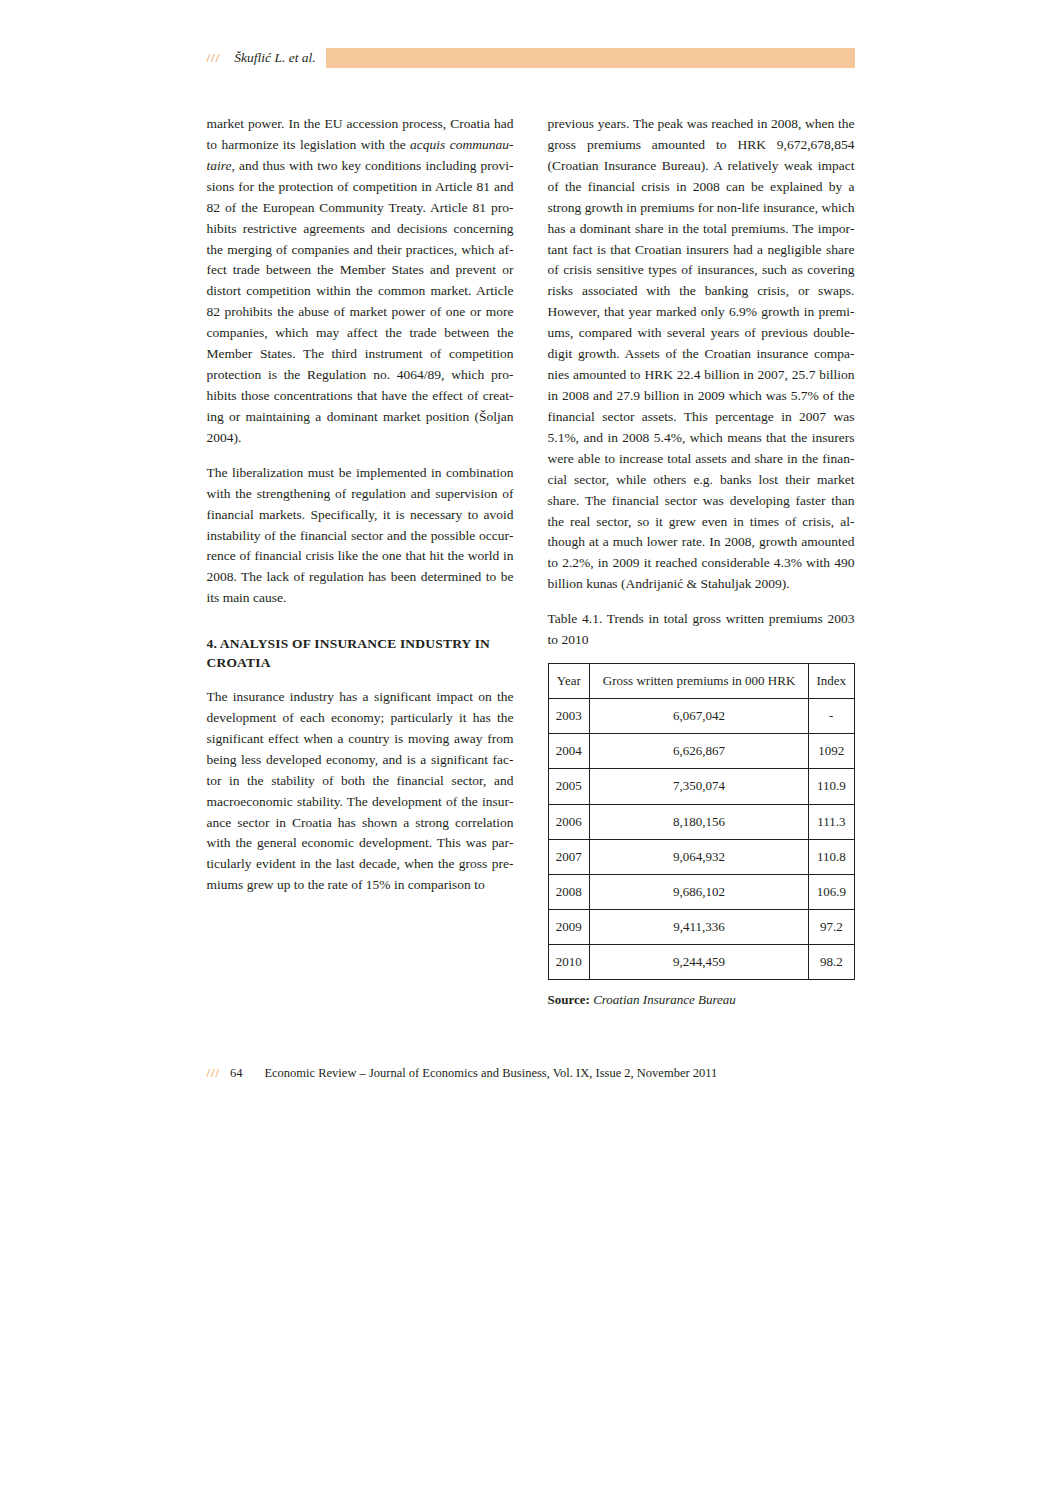///
Škuflić L. et al.
market power. In the EU accession process, Croatia had to harmonize its legislation with the acquis communautaire, and thus with two key conditions including provisions for the protection of competition in Article 81 and 82 of the European Community Treaty. Article 81 prohibits restrictive agreements and decisions concerning the merging of companies and their practices, which affect trade between the Member States and prevent or distort competition within the common market. Article 82 prohibits the abuse of market power of one or more companies, which may affect the trade between the Member States. The third instrument of competition protection is the Regulation no. 4064/89, which prohibits those concentrations that have the effect of creating or maintaining a dominant market position (Šoljan 2004).
The liberalization must be implemented in combination with the strengthening of regulation and supervision of financial markets. Specifically, it is necessary to avoid instability of the financial sector and the possible occurrence of financial crisis like the one that hit the world in 2008. The lack of regulation has been determined to be its main cause.
4. Analysis of insurance industry in Croatia
The insurance industry has a significant impact on the development of each economy; particularly it has the significant effect when a country is moving away from being less developed economy, and is a significant factor in the stability of both the financial sector, and macroeconomic stability. The development of the insurance sector in Croatia has shown a strong correlation with the general economic development. This was particularly evident in the last decade, when the gross premiums grew up to the rate of 15% in comparison to
previous years. The peak was reached in 2008, when the gross premiums amounted to HRK 9,672,678,854 (Croatian Insurance Bureau). A relatively weak impact of the financial crisis in 2008 can be explained by a strong growth in premiums for non-life insurance, which has a dominant share in the total premiums. The important fact is that Croatian insurers had a negligible share of crisis sensitive types of insurances, such as covering risks associated with the banking crisis, or swaps. However, that year marked only 6.9% growth in premiums, compared with several years of previous double-digit growth. Assets of the Croatian insurance companies amounted to HRK 22.4 billion in 2007, 25.7 billion in 2008 and 27.9 billion in 2009 which was 5.7% of the financial sector assets. This percentage in 2007 was 5.1%, and in 2008 5.4%, which means that the insurers were able to increase total assets and share in the financial sector, while others e.g. banks lost their market share. The financial sector was developing faster than the real sector, so it grew even in times of crisis, although at a much lower rate. In 2008, growth amounted to 2.2%, in 2009 it reached considerable 4.3% with 490 billion kunas (Andrijanić & Stahuljak 2009).
Table 4.1. Trends in total gross written premiums 2003 to 2010
| Year | Gross written premiums in 000 HRK | Index |
| --- | --- | --- |
| 2003 | 6,067,042 | - |
| 2004 | 6,626,867 | 1092 |
| 2005 | 7,350,074 | 110.9 |
| 2006 | 8,180,156 | 111.3 |
| 2007 | 9,064,932 | 110.8 |
| 2008 | 9,686,102 | 106.9 |
| 2009 | 9,411,336 | 97.2 |
| 2010 | 9,244,459 | 98.2 |
Source: Croatian Insurance Bureau
/// 64 Economic Review – Journal of Economics and Business, Vol. IX, Issue 2, November 2011